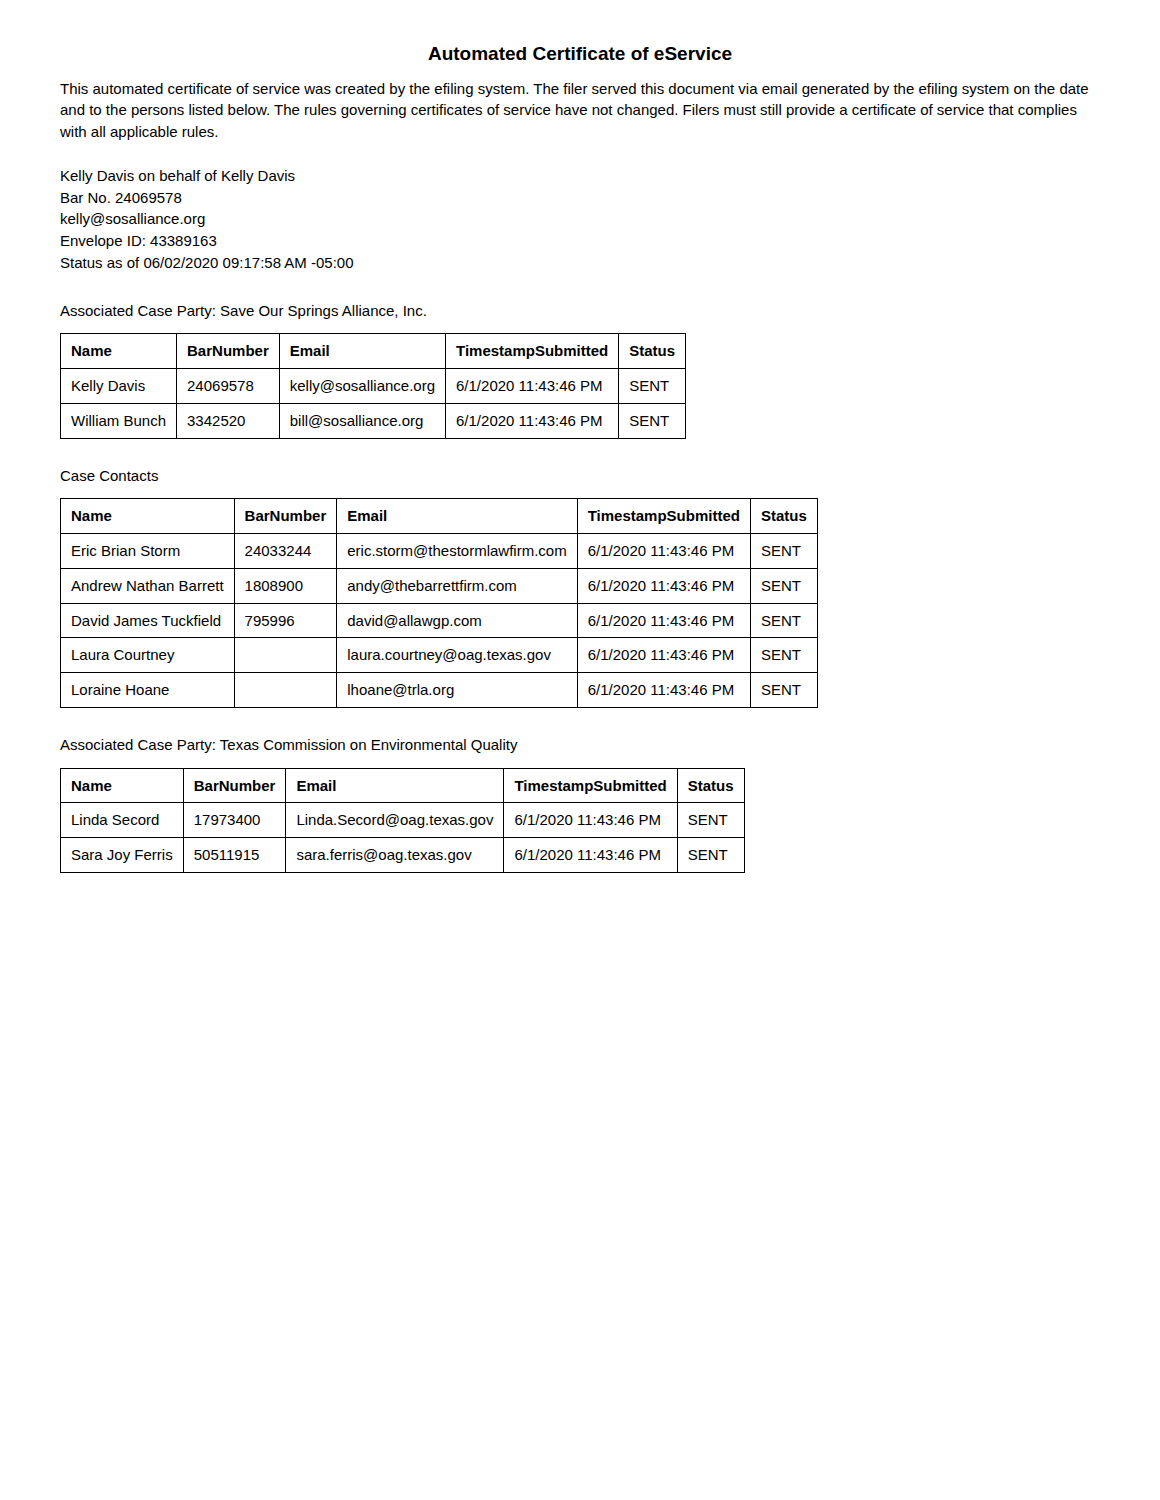Automated Certificate of eService
This automated certificate of service was created by the efiling system. The filer served this document via email generated by the efiling system on the date and to the persons listed below. The rules governing certificates of service have not changed. Filers must still provide a certificate of service that complies with all applicable rules.
Kelly Davis on behalf of Kelly Davis
Bar No. 24069578
kelly@sosalliance.org
Envelope ID: 43389163
Status as of 06/02/2020 09:17:58 AM -05:00
Associated Case Party: Save Our Springs Alliance, Inc.
| Name | BarNumber | Email | TimestampSubmitted | Status |
| --- | --- | --- | --- | --- |
| Kelly Davis | 24069578 | kelly@sosalliance.org | 6/1/2020 11:43:46 PM | SENT |
| William Bunch | 3342520 | bill@sosalliance.org | 6/1/2020 11:43:46 PM | SENT |
Case Contacts
| Name | BarNumber | Email | TimestampSubmitted | Status |
| --- | --- | --- | --- | --- |
| Eric Brian Storm | 24033244 | eric.storm@thestormlawfirm.com | 6/1/2020 11:43:46 PM | SENT |
| Andrew Nathan Barrett | 1808900 | andy@thebarrettfirm.com | 6/1/2020 11:43:46 PM | SENT |
| David James Tuckfield | 795996 | david@allawgp.com | 6/1/2020 11:43:46 PM | SENT |
| Laura Courtney | | laura.courtney@oag.texas.gov | 6/1/2020 11:43:46 PM | SENT |
| Loraine Hoane | | lhoane@trla.org | 6/1/2020 11:43:46 PM | SENT |
Associated Case Party: Texas Commission on Environmental Quality
| Name | BarNumber | Email | TimestampSubmitted | Status |
| --- | --- | --- | --- | --- |
| Linda Secord | 17973400 | Linda.Secord@oag.texas.gov | 6/1/2020 11:43:46 PM | SENT |
| Sara Joy Ferris | 50511915 | sara.ferris@oag.texas.gov | 6/1/2020 11:43:46 PM | SENT |